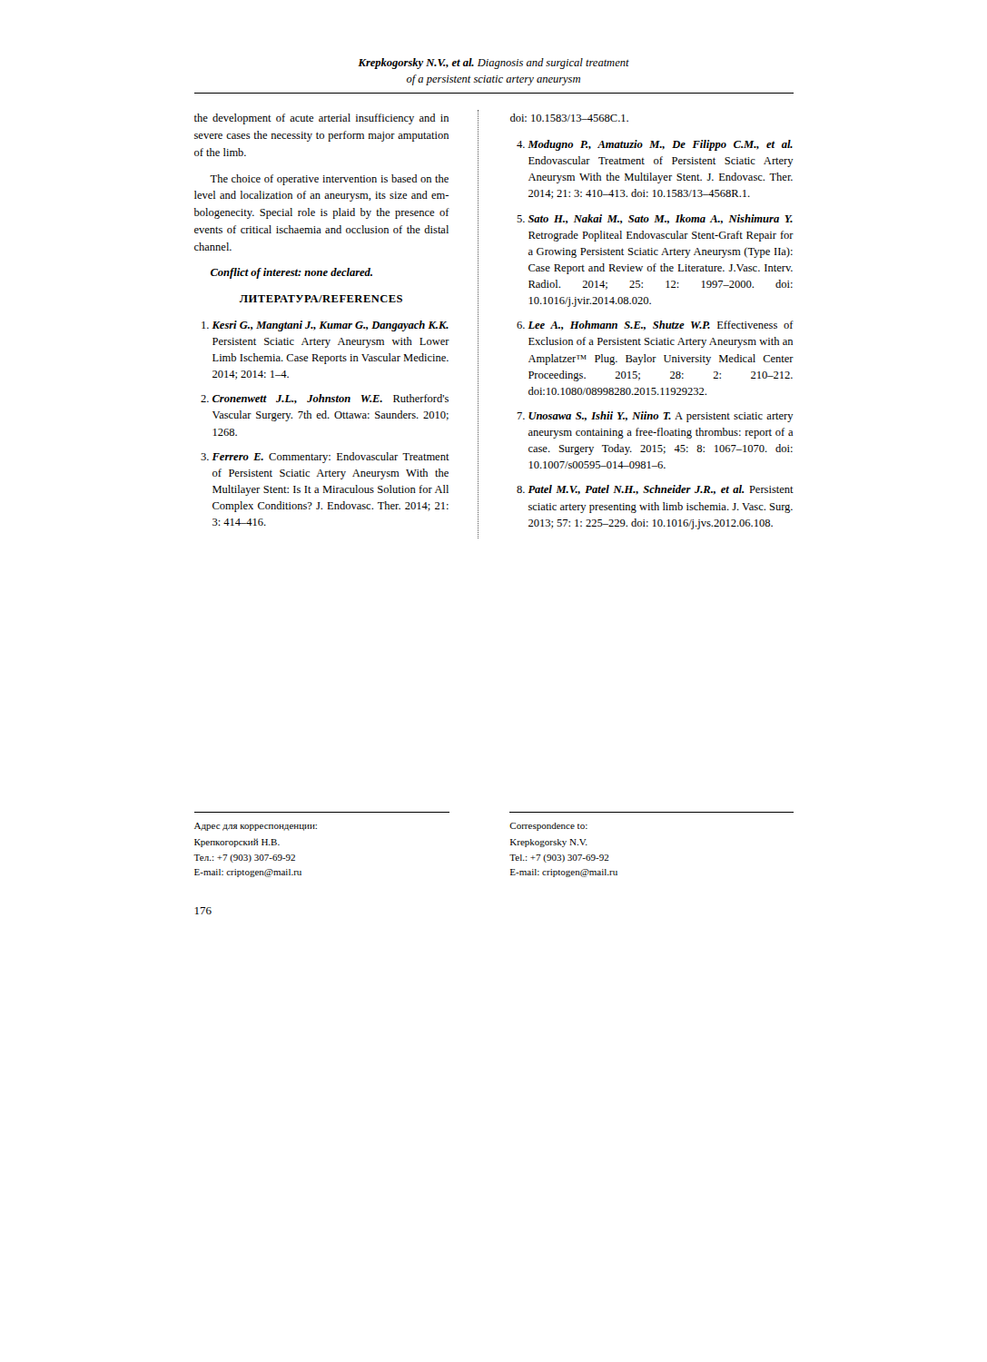Krepkogorsky N.V., et al. Diagnosis and surgical treatment
of a persistent sciatic artery aneurysm
the development of acute arterial insufficiency and in severe cases the necessity to perform major amputation of the limb.
The choice of operative intervention is based on the level and localization of an aneurysm, its size and embologenecity. Special role is plaid by the presence of events of critical ischaemia and occlusion of the distal channel.
Conflict of interest: none declared.
ЛИТЕРАТУРА/REFERENCES
Kesri G., Mangtani J., Kumar G., Dangayach K.K. Persistent Sciatic Artery Aneurysm with Lower Limb Ischemia. Case Reports in Vascular Medicine. 2014; 2014: 1–4.
Cronenwett J.L., Johnston W.E. Rutherford's Vascular Surgery. 7th ed. Ottawa: Saunders. 2010; 1268.
Ferrero E. Commentary: Endovascular Treatment of Persistent Sciatic Artery Aneurysm With the Multilayer Stent: Is It a Miraculous Solution for All Complex Conditions? J. Endovasc. Ther. 2014; 21: 3: 414–416.
doi: 10.1583/13–4568C.1.
Modugno P., Amatuzio M., De Filippo C.M., et al. Endovascular Treatment of Persistent Sciatic Artery Aneurysm With the Multilayer Stent. J. Endovasc. Ther. 2014; 21: 3: 410–413. doi: 10.1583/13–4568R.1.
Sato H., Nakai M., Sato M., Ikoma A., Nishimura Y. Retrograde Popliteal Endovascular Stent-Graft Repair for a Growing Persistent Sciatic Artery Aneurysm (Type IIa): Case Report and Review of the Literature. J.Vasc. Interv. Radiol. 2014; 25: 12: 1997–2000. doi: 10.1016/j.jvir.2014.08.020.
Lee A., Hohmann S.E., Shutze W.P. Effectiveness of Exclusion of a Persistent Sciatic Artery Aneurysm with an Amplatzer™ Plug. Baylor University Medical Center Proceedings. 2015; 28: 2: 210–212. doi:10.1080/08998280.2015.11929232.
Unosawa S., Ishii Y., Niino T. A persistent sciatic artery aneurysm containing a free-floating thrombus: report of a case. Surgery Today. 2015; 45: 8: 1067–1070. doi: 10.1007/s00595–014–0981–6.
Patel M.V., Patel N.H., Schneider J.R., et al. Persistent sciatic artery presenting with limb ischemia. J. Vasc. Surg. 2013; 57: 1: 225–229. doi: 10.1016/j.jvs.2012.06.108.
Адрес для корреспонденции:
Крепкогорский Н.В.
Тел.: +7 (903) 307-69-92
E-mail: criptogen@mail.ru
Correspondence to:
Krepkogorsky N.V.
Tel.: +7 (903) 307-69-92
E-mail: criptogen@mail.ru
176